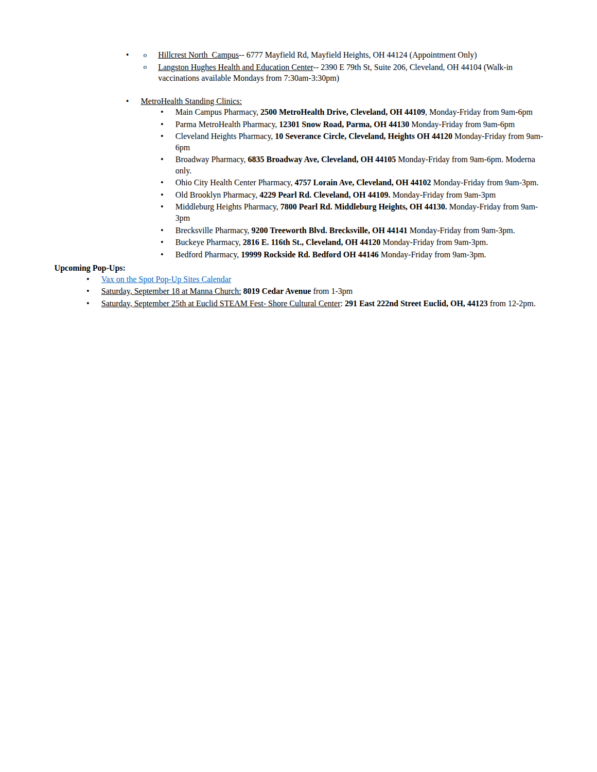Hillcrest North Campus-- 6777 Mayfield Rd, Mayfield Heights, OH 44124 (Appointment Only)
Langston Hughes Health and Education Center-- 2390 E 79th St, Suite 206, Cleveland, OH 44104 (Walk-in vaccinations available Mondays from 7:30am-3:30pm)
MetroHealth Standing Clinics:
Main Campus Pharmacy, 2500 MetroHealth Drive, Cleveland, OH 44109, Monday-Friday from 9am-6pm
Parma MetroHealth Pharmacy, 12301 Snow Road, Parma, OH 44130 Monday-Friday from 9am-6pm
Cleveland Heights Pharmacy, 10 Severance Circle, Cleveland, Heights OH 44120 Monday-Friday from 9am-6pm
Broadway Pharmacy, 6835 Broadway Ave, Cleveland, OH 44105 Monday-Friday from 9am-6pm. Moderna only.
Ohio City Health Center Pharmacy, 4757 Lorain Ave, Cleveland, OH 44102 Monday-Friday from 9am-3pm.
Old Brooklyn Pharmacy, 4229 Pearl Rd. Cleveland, OH 44109. Monday-Friday from 9am-3pm
Middleburg Heights Pharmacy, 7800 Pearl Rd. Middleburg Heights, OH 44130. Monday-Friday from 9am-3pm
Brecksville Pharmacy, 9200 Treeworth Blvd. Brecksville, OH 44141 Monday-Friday from 9am-3pm.
Buckeye Pharmacy, 2816 E. 116th St., Cleveland, OH 44120 Monday-Friday from 9am-3pm.
Bedford Pharmacy, 19999 Rockside Rd. Bedford OH 44146 Monday-Friday from 9am-3pm.
Upcoming Pop-Ups:
Vax on the Spot Pop-Up Sites Calendar
Saturday, September 18 at Manna Church: 8019 Cedar Avenue from 1-3pm
Saturday, September 25th at Euclid STEAM Fest- Shore Cultural Center: 291 East 222nd Street Euclid, OH, 44123 from 12-2pm.